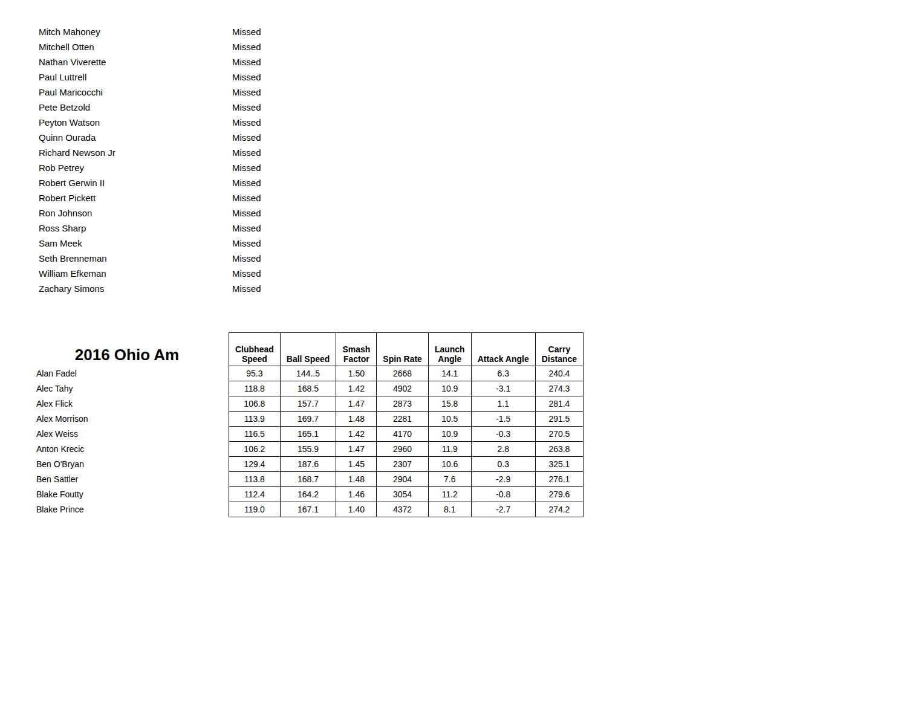| Mitch Mahoney | Missed |
| Mitchell Otten | Missed |
| Nathan Viverette | Missed |
| Paul Luttrell | Missed |
| Paul Maricocchi | Missed |
| Pete Betzold | Missed |
| Peyton Watson | Missed |
| Quinn Ourada | Missed |
| Richard Newson Jr | Missed |
| Rob Petrey | Missed |
| Robert Gerwin II | Missed |
| Robert Pickett | Missed |
| Ron Johnson | Missed |
| Ross Sharp | Missed |
| Sam Meek | Missed |
| Seth Brenneman | Missed |
| William Efkeman | Missed |
| Zachary Simons | Missed |
| 2016 Ohio Am | Clubhead Speed | Ball Speed | Smash Factor | Spin Rate | Launch Angle | Attack Angle | Carry Distance |
| --- | --- | --- | --- | --- | --- | --- | --- |
| Alan Fadel | 95.3 | 144..5 | 1.50 | 2668 | 14.1 | 6.3 | 240.4 |
| Alec Tahy | 118.8 | 168.5 | 1.42 | 4902 | 10.9 | -3.1 | 274.3 |
| Alex Flick | 106.8 | 157.7 | 1.47 | 2873 | 15.8 | 1.1 | 281.4 |
| Alex Morrison | 113.9 | 169.7 | 1.48 | 2281 | 10.5 | -1.5 | 291.5 |
| Alex Weiss | 116.5 | 165.1 | 1.42 | 4170 | 10.9 | -0.3 | 270.5 |
| Anton Krecic | 106.2 | 155.9 | 1.47 | 2960 | 11.9 | 2.8 | 263.8 |
| Ben O'Bryan | 129.4 | 187.6 | 1.45 | 2307 | 10.6 | 0.3 | 325.1 |
| Ben Sattler | 113.8 | 168.7 | 1.48 | 2904 | 7.6 | -2.9 | 276.1 |
| Blake Foutty | 112.4 | 164.2 | 1.46 | 3054 | 11.2 | -0.8 | 279.6 |
| Blake Prince | 119.0 | 167.1 | 1.40 | 4372 | 8.1 | -2.7 | 274.2 |